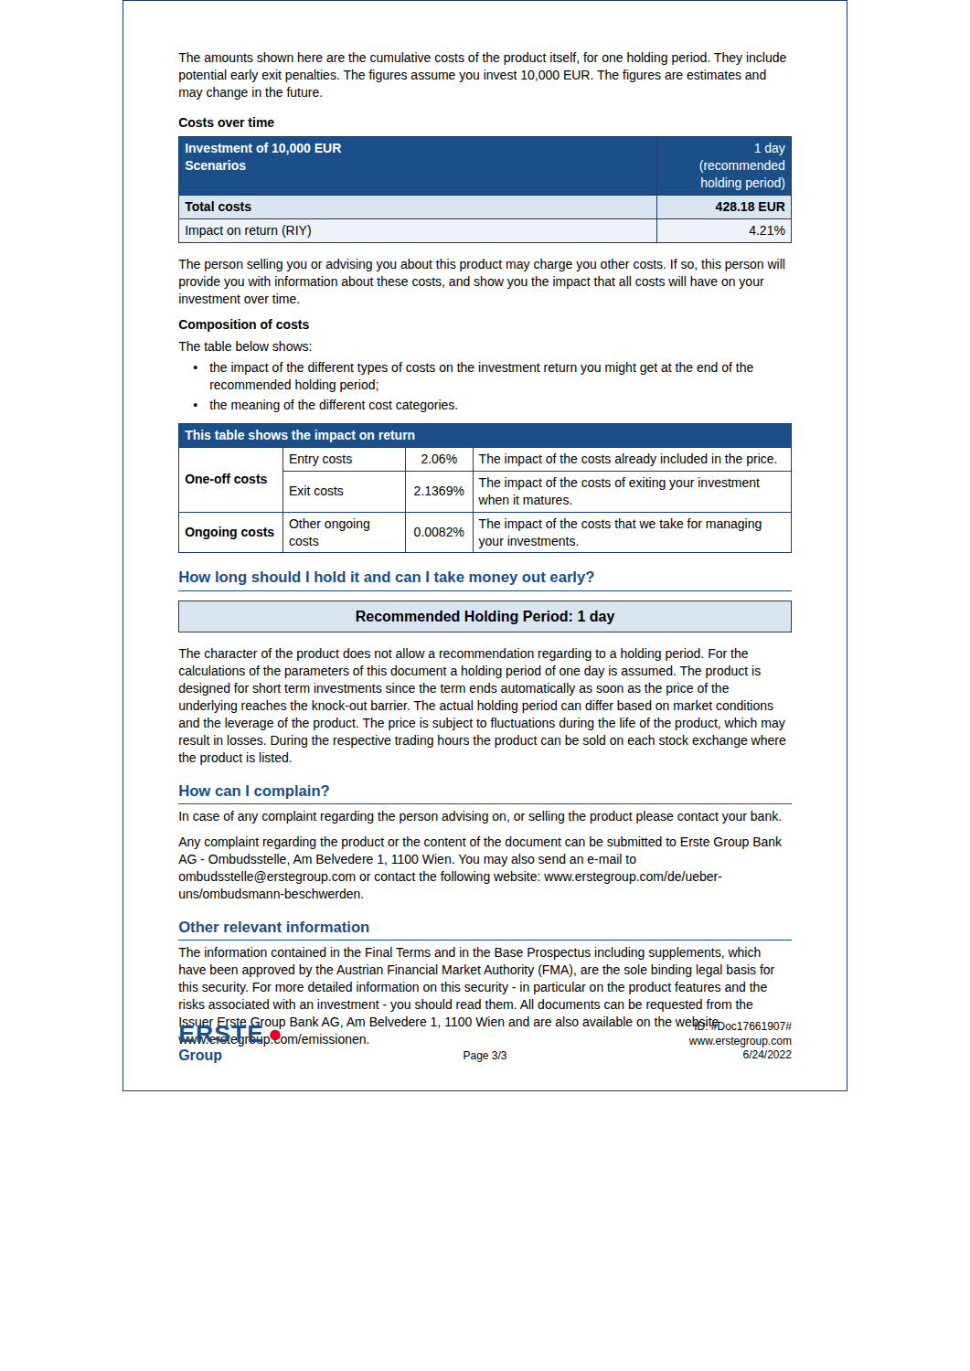The amounts shown here are the cumulative costs of the product itself, for one holding period. They include potential early exit penalties. The figures assume you invest 10,000 EUR. The figures are estimates and may change in the future.
Costs over time
| Investment of 10,000 EUR Scenarios | 1 day (recommended holding period) |
| Total costs | 428.18 EUR |
| Impact on return (RIY) | 4.21% |
The person selling you or advising you about this product may charge you other costs. If so, this person will provide you with information about these costs, and show you the impact that all costs will have on your investment over time.
Composition of costs
The table below shows:
the impact of the different types of costs on the investment return you might get at the end of the recommended holding period;
the meaning of the different cost categories.
| This table shows the impact on return |
| One-off costs | Entry costs | 2.06% | The impact of the costs already included in the price. |
| Exit costs | 2.1369% | The impact of the costs of exiting your investment when it matures. |
| Ongoing costs | Other ongoing costs | 0.0082% | The impact of the costs that we take for managing your investments. |
How long should I hold it and can I take money out early?
Recommended Holding Period: 1 day
The character of the product does not allow a recommendation regarding to a holding period. For the calculations of the parameters of this document a holding period of one day is assumed. The product is designed for short term investments since the term ends automatically as soon as the price of the underlying reaches the knock-out barrier. The actual holding period can differ based on market conditions and the leverage of the product. The price is subject to fluctuations during the life of the product, which may result in losses. During the respective trading hours the product can be sold on each stock exchange where the product is listed.
How can I complain?
In case of any complaint regarding the person advising on, or selling the product please contact your bank.
Any complaint regarding the product or the content of the document can be submitted to Erste Group Bank AG - Ombudsstelle, Am Belvedere 1, 1100 Wien. You may also send an e-mail to ombudsstelle@erstegroup.com or contact the following website: www.erstegroup.com/de/ueber-uns/ombudsmann-beschwerden.
Other relevant information
The information contained in the Final Terms and in the Base Prospectus including supplements, which have been approved by the Austrian Financial Market Authority (FMA), are the sole binding legal basis for this security. For more detailed information on this security - in particular on the product features and the risks associated with an investment - you should read them. All documents can be requested from the Issuer Erste Group Bank AG, Am Belvedere 1, 1100 Wien and are also available on the website www.erstegroup.com/emissionen.
| ERSTE ● Group | Page 3/3 | ID: #Doc17661907# www.erstegroup.com 6/24/2022 |